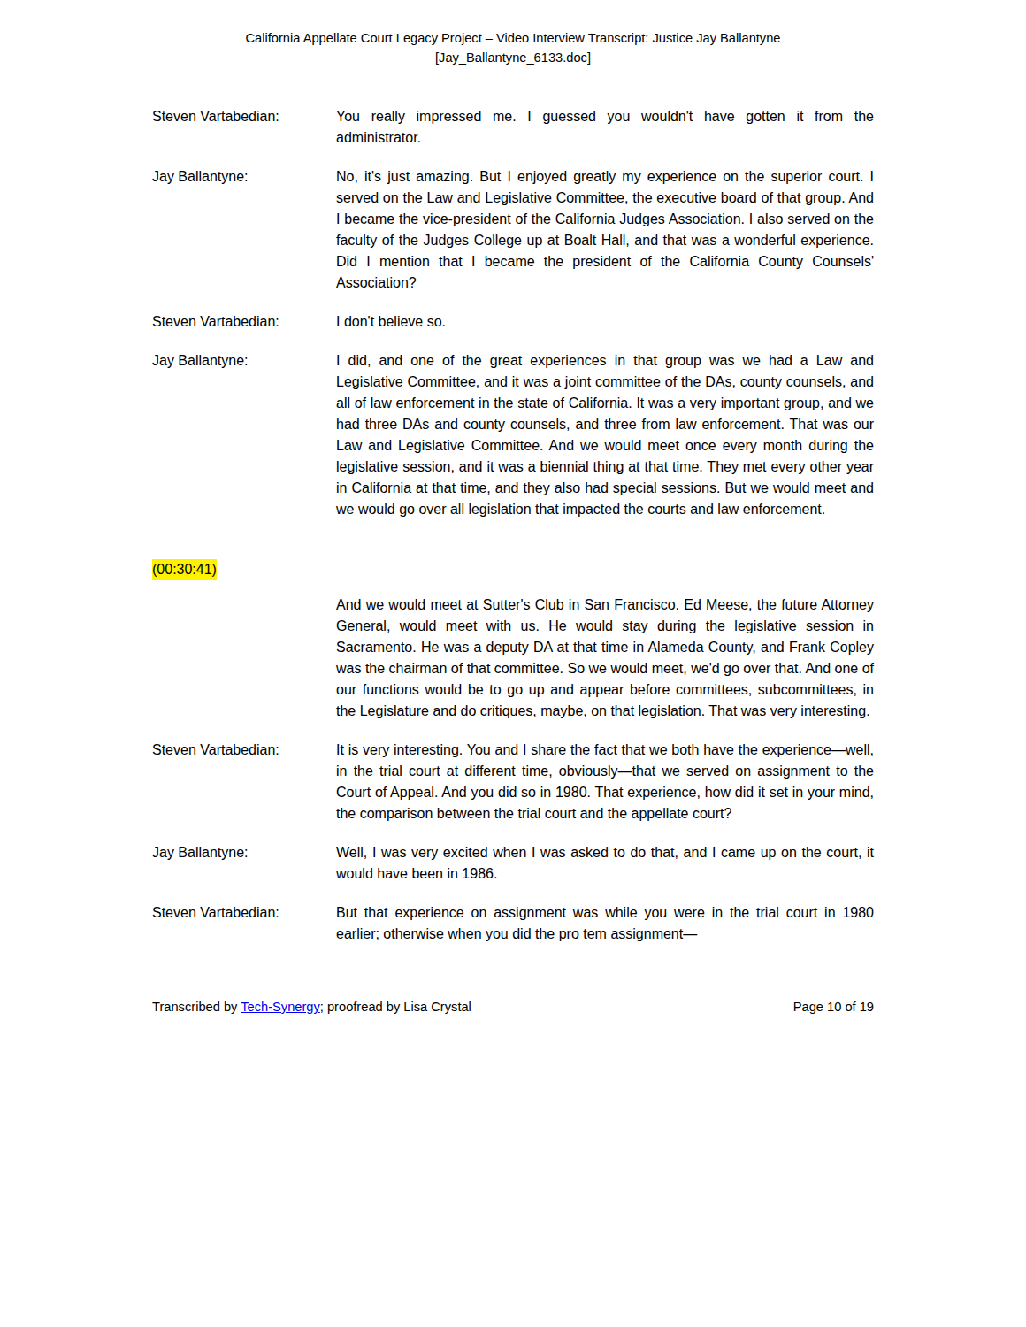California Appellate Court Legacy Project – Video Interview Transcript: Justice Jay Ballantyne
[Jay_Ballantyne_6133.doc]
Steven Vartabedian:
You really impressed me. I guessed you wouldn't have gotten it from the administrator.
Jay Ballantyne:
No, it's just amazing. But I enjoyed greatly my experience on the superior court. I served on the Law and Legislative Committee, the executive board of that group. And I became the vice-president of the California Judges Association. I also served on the faculty of the Judges College up at Boalt Hall, and that was a wonderful experience. Did I mention that I became the president of the California County Counsels' Association?
Steven Vartabedian:
I don't believe so.
Jay Ballantyne:
I did, and one of the great experiences in that group was we had a Law and Legislative Committee, and it was a joint committee of the DAs, county counsels, and all of law enforcement in the state of California. It was a very important group, and we had three DAs and county counsels, and three from law enforcement. That was our Law and Legislative Committee. And we would meet once every month during the legislative session, and it was a biennial thing at that time. They met every other year in California at that time, and they also had special sessions. But we would meet and we would go over all legislation that impacted the courts and law enforcement.
(00:30:41)
Jay Ballantyne:
And we would meet at Sutter's Club in San Francisco. Ed Meese, the future Attorney General, would meet with us. He would stay during the legislative session in Sacramento. He was a deputy DA at that time in Alameda County, and Frank Copley was the chairman of that committee. So we would meet, we'd go over that. And one of our functions would be to go up and appear before committees, subcommittees, in the Legislature and do critiques, maybe, on that legislation. That was very interesting.
Steven Vartabedian:
It is very interesting. You and I share the fact that we both have the experience—well, in the trial court at different time, obviously—that we served on assignment to the Court of Appeal. And you did so in 1980. That experience, how did it set in your mind, the comparison between the trial court and the appellate court?
Jay Ballantyne:
Well, I was very excited when I was asked to do that, and I came up on the court, it would have been in 1986.
Steven Vartabedian:
But that experience on assignment was while you were in the trial court in 1980 earlier; otherwise when you did the pro tem assignment—
Transcribed by Tech-Synergy; proofread by Lisa Crystal
Page 10 of 19